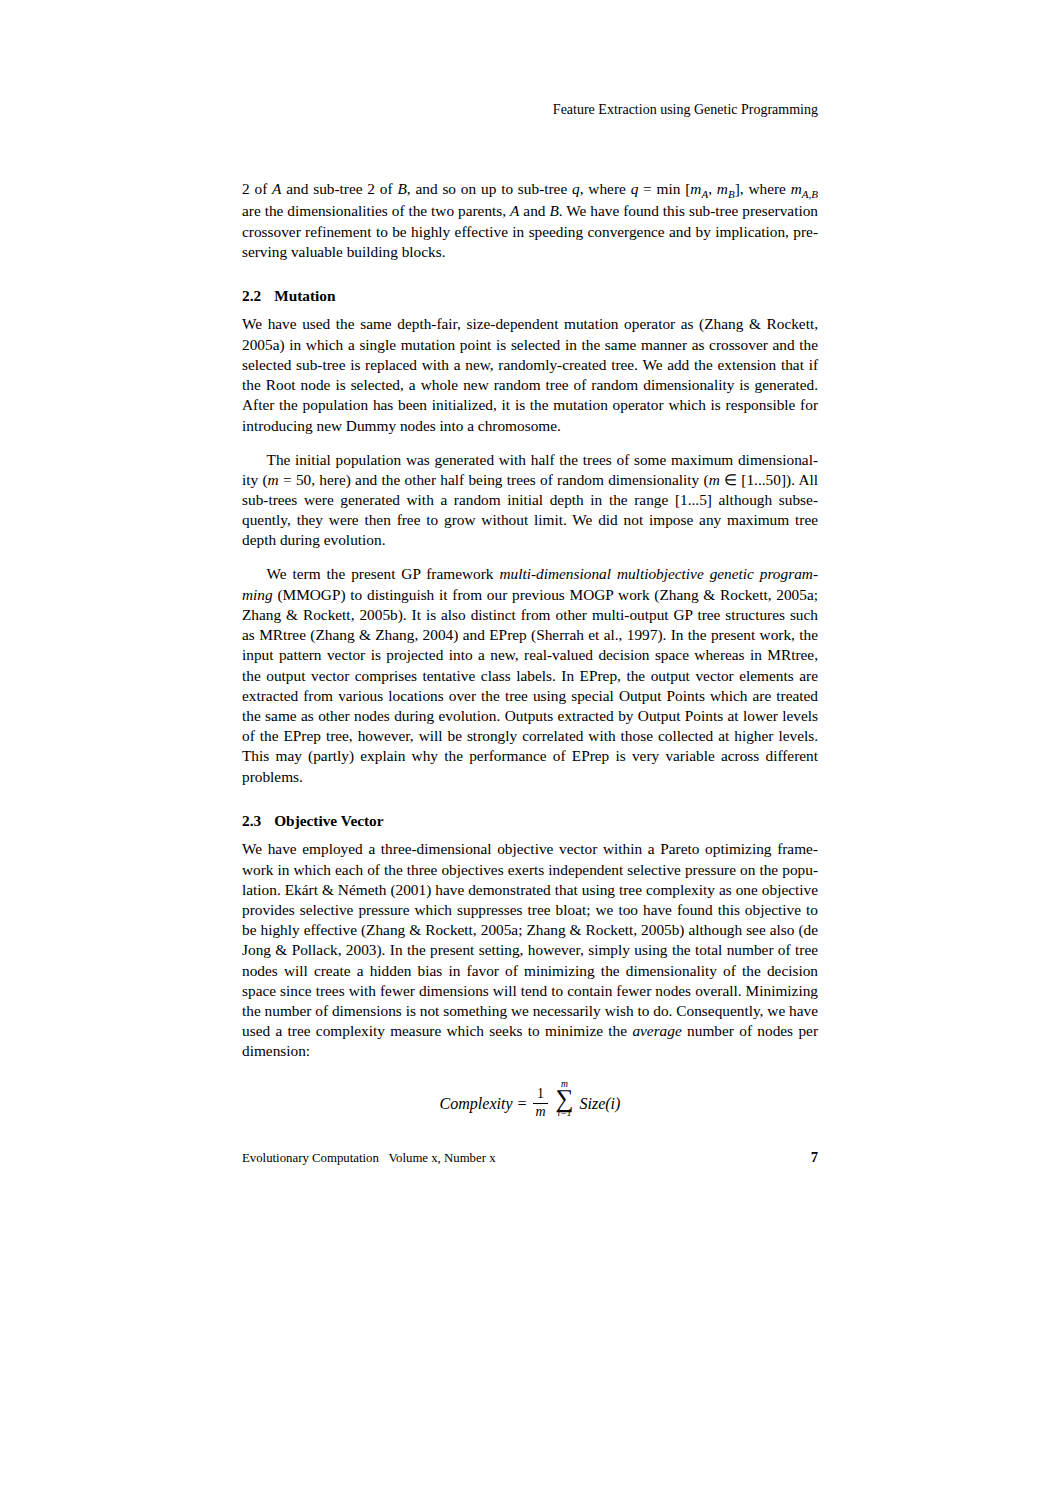Feature Extraction using Genetic Programming
2 of A and sub-tree 2 of B, and so on up to sub-tree q, where q = min [mA, mB], where mA,B are the dimensionalities of the two parents, A and B. We have found this sub-tree preservation crossover refinement to be highly effective in speeding convergence and by implication, preserving valuable building blocks.
2.2 Mutation
We have used the same depth-fair, size-dependent mutation operator as (Zhang & Rockett, 2005a) in which a single mutation point is selected in the same manner as crossover and the selected sub-tree is replaced with a new, randomly-created tree. We add the extension that if the Root node is selected, a whole new random tree of random dimensionality is generated. After the population has been initialized, it is the mutation operator which is responsible for introducing new Dummy nodes into a chromosome.
The initial population was generated with half the trees of some maximum dimensionality (m = 50, here) and the other half being trees of random dimensionality (m ∈ [1...50]). All sub-trees were generated with a random initial depth in the range [1...5] although subsequently, they were then free to grow without limit. We did not impose any maximum tree depth during evolution.
We term the present GP framework multi-dimensional multiobjective genetic programming (MMOGP) to distinguish it from our previous MOGP work (Zhang & Rockett, 2005a; Zhang & Rockett, 2005b). It is also distinct from other multi-output GP tree structures such as MRtree (Zhang & Zhang, 2004) and EPrep (Sherrah et al., 1997). In the present work, the input pattern vector is projected into a new, real-valued decision space whereas in MRtree, the output vector comprises tentative class labels. In EPrep, the output vector elements are extracted from various locations over the tree using special Output Points which are treated the same as other nodes during evolution. Outputs extracted by Output Points at lower levels of the EPrep tree, however, will be strongly correlated with those collected at higher levels. This may (partly) explain why the performance of EPrep is very variable across different problems.
2.3 Objective Vector
We have employed a three-dimensional objective vector within a Pareto optimizing framework in which each of the three objectives exerts independent selective pressure on the population. Ekárt & Németh (2001) have demonstrated that using tree complexity as one objective provides selective pressure which suppresses tree bloat; we too have found this objective to be highly effective (Zhang & Rockett, 2005a; Zhang & Rockett, 2005b) although see also (de Jong & Pollack, 2003). In the present setting, however, simply using the total number of tree nodes will create a hidden bias in favor of minimizing the dimensionality of the decision space since trees with fewer dimensions will tend to contain fewer nodes overall. Minimizing the number of dimensions is not something we necessarily wish to do. Consequently, we have used a tree complexity measure which seeks to minimize the average number of nodes per dimension:
Complexity = 1 m m ∑ i=1 Size(i)
Evolutionary Computation Volume x, Number x 7